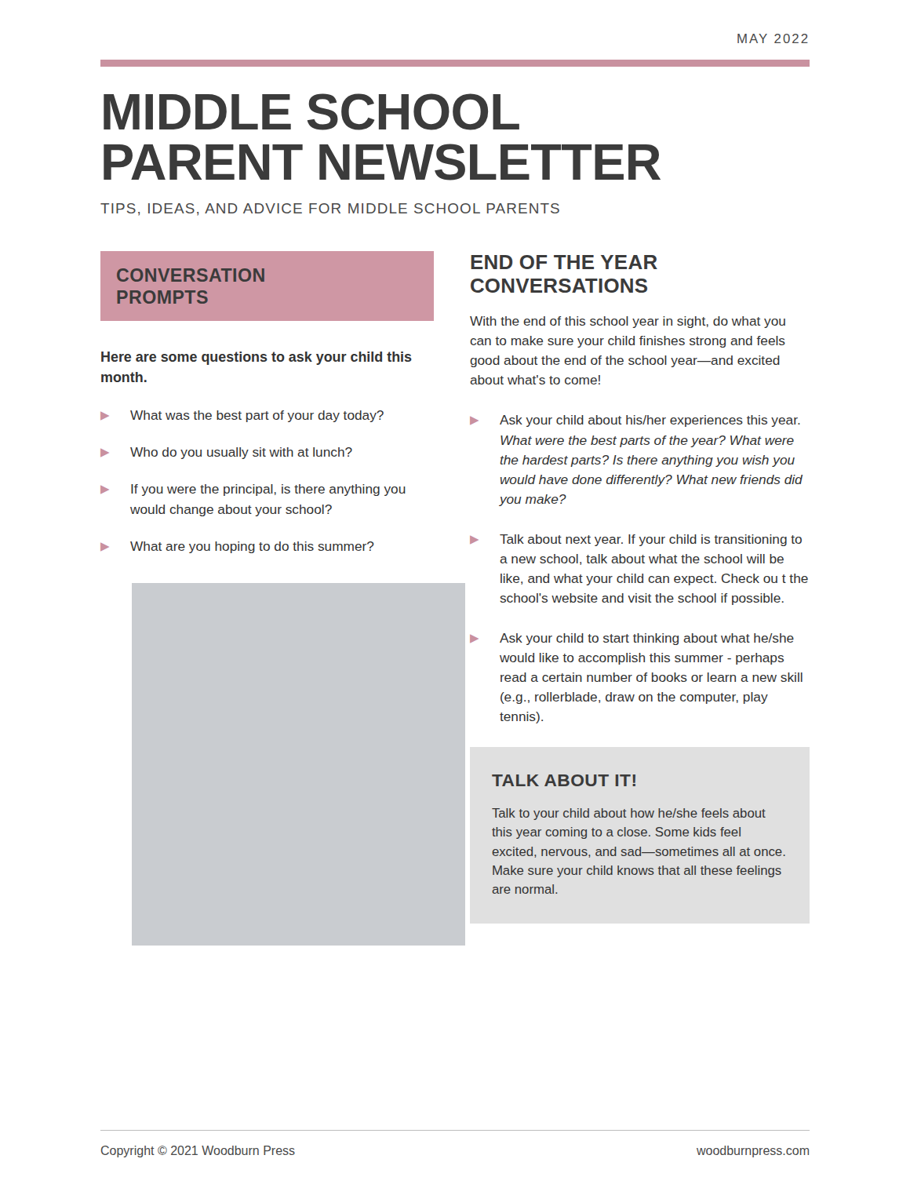MAY 2022
MIDDLE SCHOOL
PARENT NEWSLETTER
TIPS, IDEAS, AND ADVICE FOR MIDDLE SCHOOL PARENTS
Conversation
Prompts
Here are some questions to ask your child this month.
What was the best part of your day today?
Who do you usually sit with at lunch?
If you were the principal, is there anything you would change about your school?
What are you hoping to do this summer?
End of the Year
Conversations
With the end of this school year in sight, do what you can to make sure your child finishes strong and feels good about the end of the school year—and excited about what's to come!
Ask your child about his/her experiences this year. What were the best parts of the year? What were the hardest parts? Is there anything you wish you would have done differently? What new friends did you make?
Talk about next year. If your child is transitioning to a new school, talk about what the school will be like, and what your child can expect. Check ou t the school's website and visit the school if possible.
Ask your child to start thinking about what he/she would like to accomplish this summer - perhaps read a certain number of books or learn a new skill (e.g., rollerblade, draw on the computer, play tennis).
Talk About It!
Talk to your child about how he/she feels about this year coming to a close. Some kids feel excited, nervous, and sad—sometimes all at once. Make sure your child knows that all these feelings are normal.
Copyright © 2021 Woodburn Press woodburnpress.com